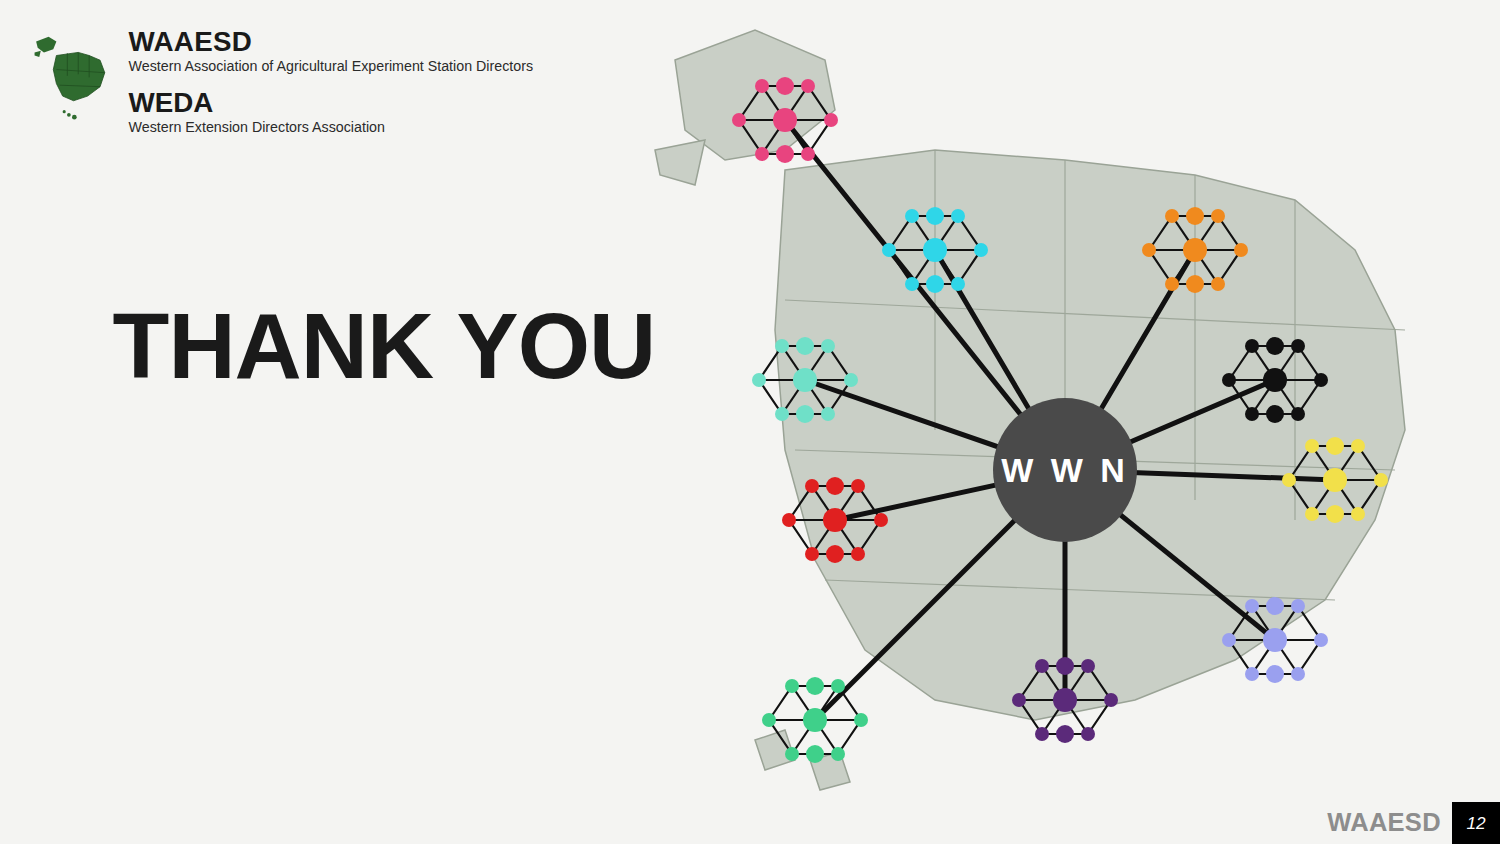WAAESD
Western Association of Agricultural Experiment Station Directors
WEDA
Western Extension Directors Association
THANK YOU
W W N
WAAESD
12